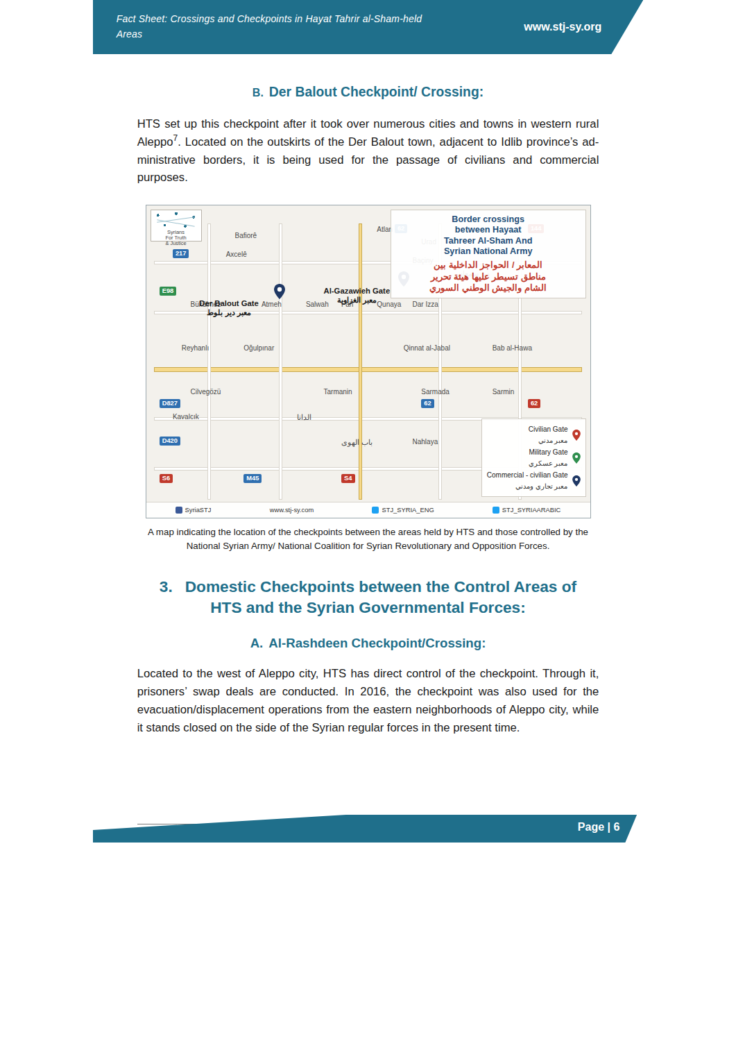Fact Sheet: Crossings and Checkpoints in Hayat Tahrir al-Sham-held Areas
www.stj-sy.org
B. Der Balout Checkpoint/ Crossing:
HTS set up this checkpoint after it took over numerous cities and towns in western rural Aleppo7. Located on the outskirts of the Der Balout town, adjacent to Idlib province’s administrative borders, it is being used for the passage of civilians and commercial purposes.
Syrians
For Truth
& Justice
217
E98
D827
D420
S6
M45
S4
62
62
62
144
Bafiorê
Axcelê
Atlan
Urad
Baçiny
Bükülmez
Atmeh
Salwah
Fah
Qunaya
Dar Izza
Reyhanlı
Oğulpınar
Qinnat al-Jabal
Bab al-Hawa
Cilvegözü
Kavalcık
Tarmanin
Sarmada
Sarmin
الدانا
باب الهوى
Nahlaya
دير سمعان
Der Balout Gate معبر دير بلوط
Al-Gazawieh Gate معبر الغزاوية
Border crossings
between Hayaat
Tahreer Al-Sham And
Syrian National Army
المعابر / الحواجز الداخلية بين
مناطق تسيطر عليها هيئة تحرير
الشام والجيش الوطني السوري
Civilian Gateمعبر مدني
Military Gateمعبر عسكري
Commercial - civilian Gateمعبر تجاري ومدني
SyriaSTJ
www.stj-sy.com
STJ_SYRIA_ENG
STJ_SYRIAARABIC
A map indicating the location of the checkpoints between the areas held by HTS and those controlled by the National Syrian Army/ National Coalition for Syrian Revolutionary and Opposition Forces.
3. Domestic Checkpoints between the Control Areas of
HTS and the Syrian Governmental Forces:
A. Al-Rashdeen Checkpoint/Crossing:
Located to the west of Aleppo city, HTS has direct control of the checkpoint. Through it, prisoners’ swap deals are conducted. In 2016, the checkpoint was also used for the evacuation/displacement operations from the eastern neighborhoods of Aleppo city, while it stands closed on the side of the Syrian regular forces in the present time.
7 View the second reference.
Page | 6